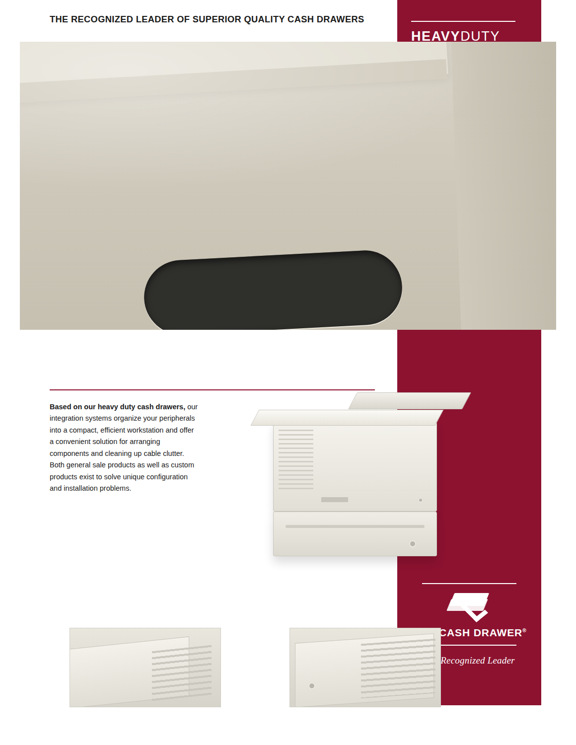The Recognized Leader of Superior Quality Cash Drawers
HEAVYDUTY
INTEGRATION SYSTEMS
Organization solutions
APG integration systems organize your peripherals into a compact, efficient workstation.
APG CASH DRAWER®
The Recognized Leader
Based on our heavy duty cash drawers, our integration systems organize your peripherals into a compact, efficient workstation and offer a convenient solution for arranging components and cleaning up cable clutter. Both general sale products as well as custom products exist to solve unique configuration and installation problems.